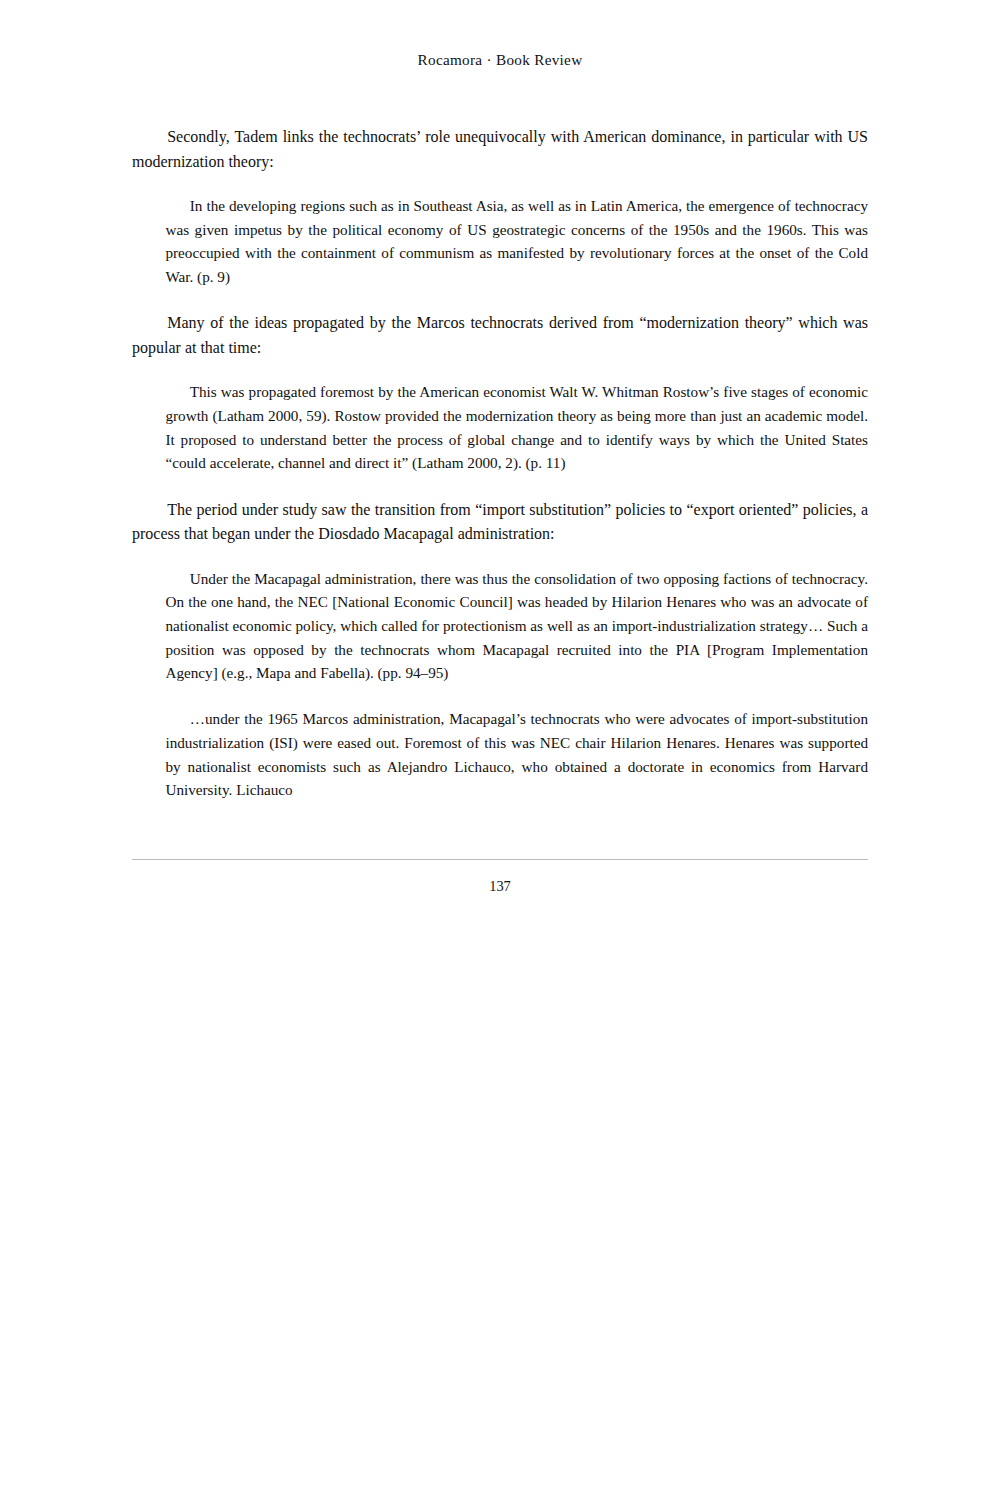Rocamora · Book Review
Secondly, Tadem links the technocrats’ role unequivocally with American dominance, in particular with US modernization theory:
In the developing regions such as in Southeast Asia, as well as in Latin America, the emergence of technocracy was given impetus by the political economy of US geostrategic concerns of the 1950s and the 1960s. This was preoccupied with the containment of communism as manifested by revolutionary forces at the onset of the Cold War. (p. 9)
Many of the ideas propagated by the Marcos technocrats derived from “modernization theory” which was popular at that time:
This was propagated foremost by the American economist Walt W. Whitman Rostow’s five stages of economic growth (Latham 2000, 59). Rostow provided the modernization theory as being more than just an academic model. It proposed to understand better the process of global change and to identify ways by which the United States “could accelerate, channel and direct it” (Latham 2000, 2). (p. 11)
The period under study saw the transition from “import substitution” policies to “export oriented” policies, a process that began under the Diosdado Macapagal administration:
Under the Macapagal administration, there was thus the consolidation of two opposing factions of technocracy. On the one hand, the NEC [National Economic Council] was headed by Hilarion Henares who was an advocate of nationalist economic policy, which called for protectionism as well as an import-industrialization strategy… Such a position was opposed by the technocrats whom Macapagal recruited into the PIA [Program Implementation Agency] (e.g., Mapa and Fabella). (pp. 94–95)
…under the 1965 Marcos administration, Macapagal’s technocrats who were advocates of import-substitution industrialization (ISI) were eased out. Foremost of this was NEC chair Hilarion Henares. Henares was supported by nationalist economists such as Alejandro Lichauco, who obtained a doctorate in economics from Harvard University. Lichauco
137